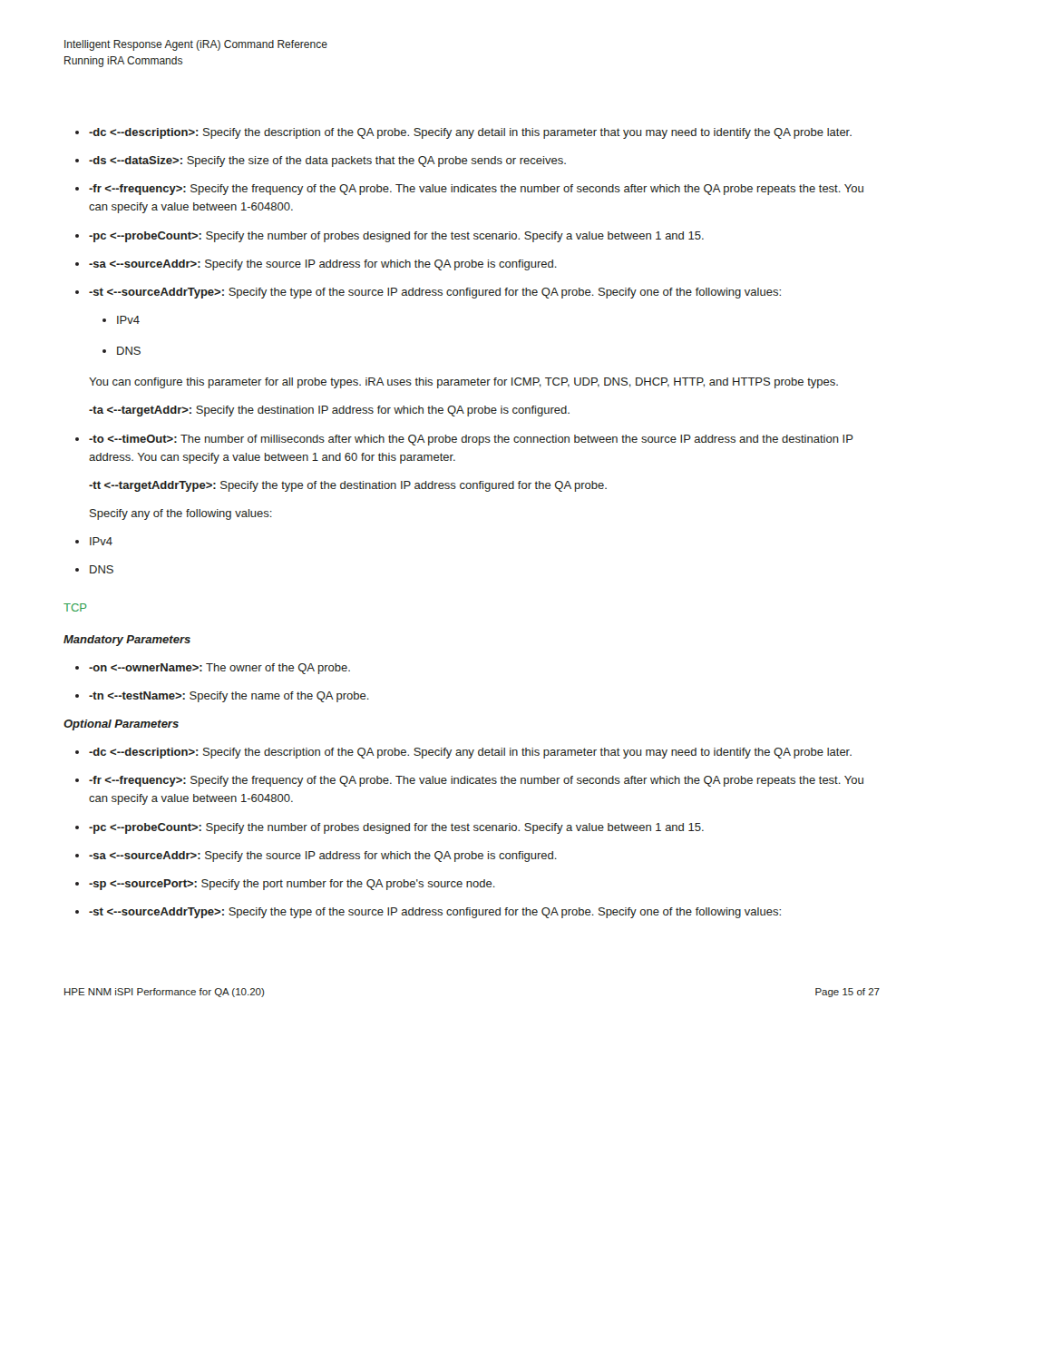Intelligent Response Agent (iRA) Command Reference Running iRA Commands
-dc <--description>: Specify the description of the QA probe. Specify any detail in this parameter that you may need to identify the QA probe later.
-ds <--dataSize>: Specify the size of the data packets that the QA probe sends or receives.
-fr <--frequency>: Specify the frequency of the QA probe. The value indicates the number of seconds after which the QA probe repeats the test. You can specify a value between 1-604800.
-pc <--probeCount>: Specify the number of probes designed for the test scenario. Specify a value between 1 and 15.
-sa <--sourceAddr>: Specify the source IP address for which the QA probe is configured.
-st <--sourceAddrType>: Specify the type of the source IP address configured for the QA probe. Specify one of the following values:
IPv4
DNS
You can configure this parameter for all probe types. iRA uses this parameter for ICMP, TCP, UDP, DNS, DHCP, HTTP, and HTTPS probe types.
-ta <--targetAddr>: Specify the destination IP address for which the QA probe is configured.
-to <--timeOut>: The number of milliseconds after which the QA probe drops the connection between the source IP address and the destination IP address. You can specify a value between 1 and 60 for this parameter.
-tt <--targetAddrType>: Specify the type of the destination IP address configured for the QA probe.
Specify any of the following values:
IPv4
DNS
TCP
Mandatory Parameters
-on <--ownerName>: The owner of the QA probe.
-tn <--testName>: Specify the name of the QA probe.
Optional Parameters
-dc <--description>: Specify the description of the QA probe. Specify any detail in this parameter that you may need to identify the QA probe later.
-fr <--frequency>: Specify the frequency of the QA probe. The value indicates the number of seconds after which the QA probe repeats the test. You can specify a value between 1-604800.
-pc <--probeCount>: Specify the number of probes designed for the test scenario. Specify a value between 1 and 15.
-sa <--sourceAddr>: Specify the source IP address for which the QA probe is configured.
-sp <--sourcePort>: Specify the port number for the QA probe's source node.
-st <--sourceAddrType>: Specify the type of the source IP address configured for the QA probe. Specify one of the following values:
HPE NNM iSPI Performance for QA (10.20)
Page 15 of 27